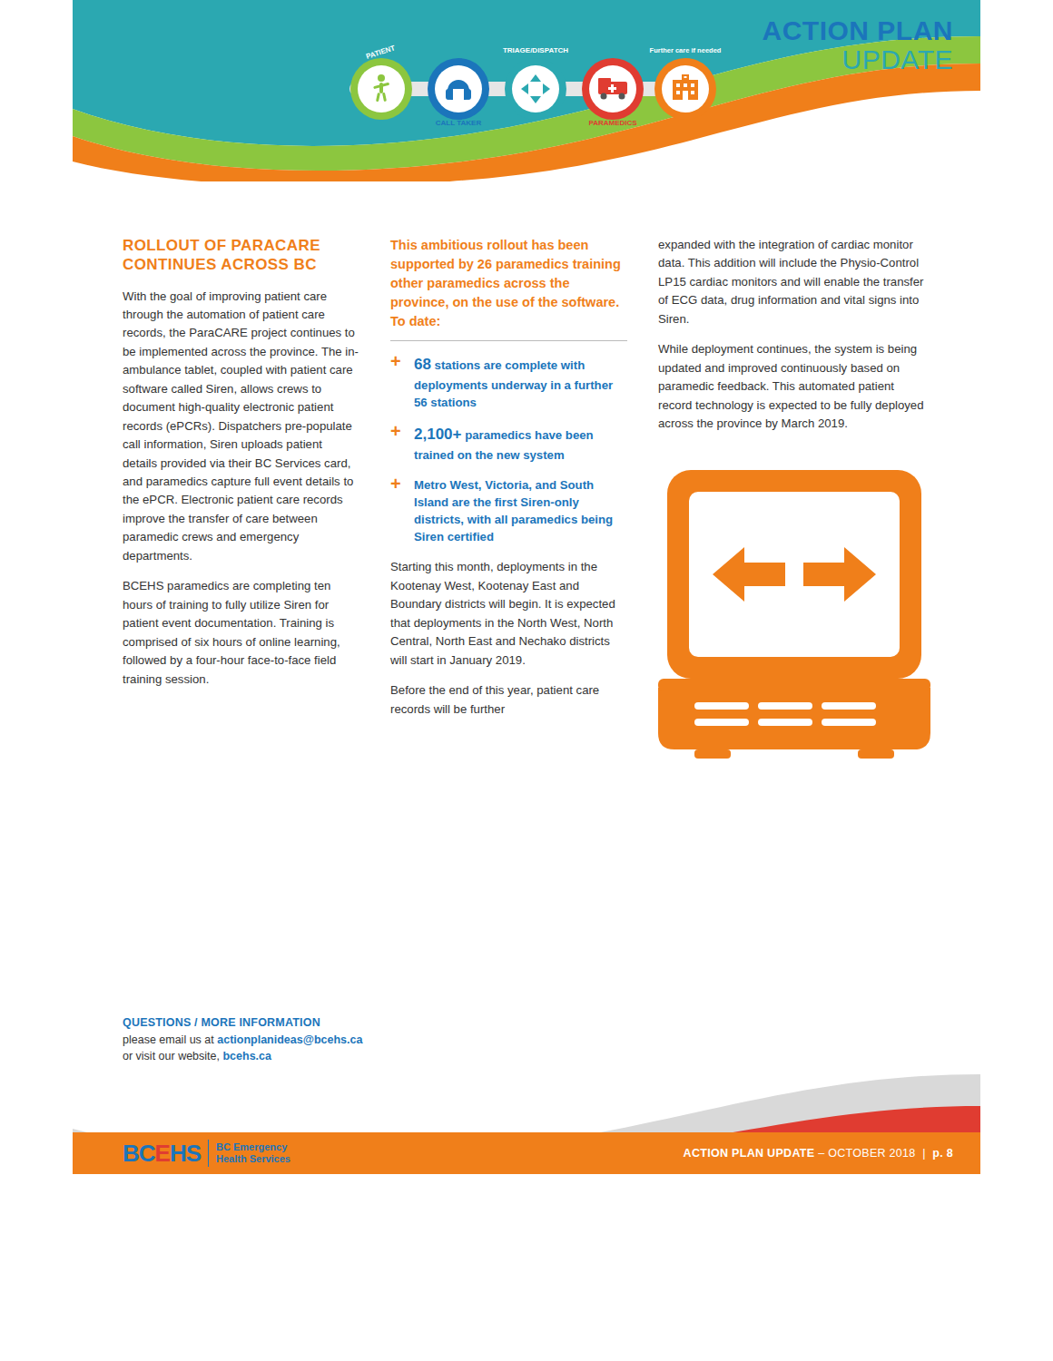ACTION PLAN
UPDATE
PATIENT CALL TAKER TRIAGE/DISPATCH PARAMEDICS Further care if needed
Rollout of ParaCARE continues across BC
With the goal of improving patient care through the automation of patient care records, the ParaCARE project continues to be implemented across the province. The in-ambulance tablet, coupled with patient care software called Siren, allows crews to document high-quality electronic patient records (ePCRs). Dispatchers pre-populate call information, Siren uploads patient details provided via their BC Services card, and paramedics capture full event details to the ePCR. Electronic patient care records improve the transfer of care between paramedic crews and emergency departments.
BCEHS paramedics are completing ten hours of training to fully utilize Siren for patient event documentation. Training is comprised of six hours of online learning, followed by a four-hour face-to-face field training session.
This ambitious rollout has been supported by 26 paramedics training other paramedics across the province, on the use of the software. To date:
68 stations are complete with deployments underway in a further 56 stations
2,100+ paramedics have been trained on the new system
Metro West, Victoria, and South Island are the first Siren-only districts, with all paramedics being Siren certified
Starting this month, deployments in the Kootenay West, Kootenay East and Boundary districts will begin. It is expected that deployments in the North West, North Central, North East and Nechako districts will start in January 2019.
Before the end of this year, patient care records will be further
expanded with the integration of cardiac monitor data. This addition will include the Physio-Control LP15 cardiac monitors and will enable the transfer of ECG data, drug information and vital signs into Siren.
While deployment continues, the system is being updated and improved continuously based on paramedic feedback. This automated patient record technology is expected to be fully deployed across the province by March 2019.
QUESTIONS / MORE INFORMATION
please email us at actionplanideas@bcehs.ca
or visit our website, bcehs.ca
ACTION PLAN UPDATE – OCTOBER 2018 | p. 8
BCEHS
BC Emergency
Health Services